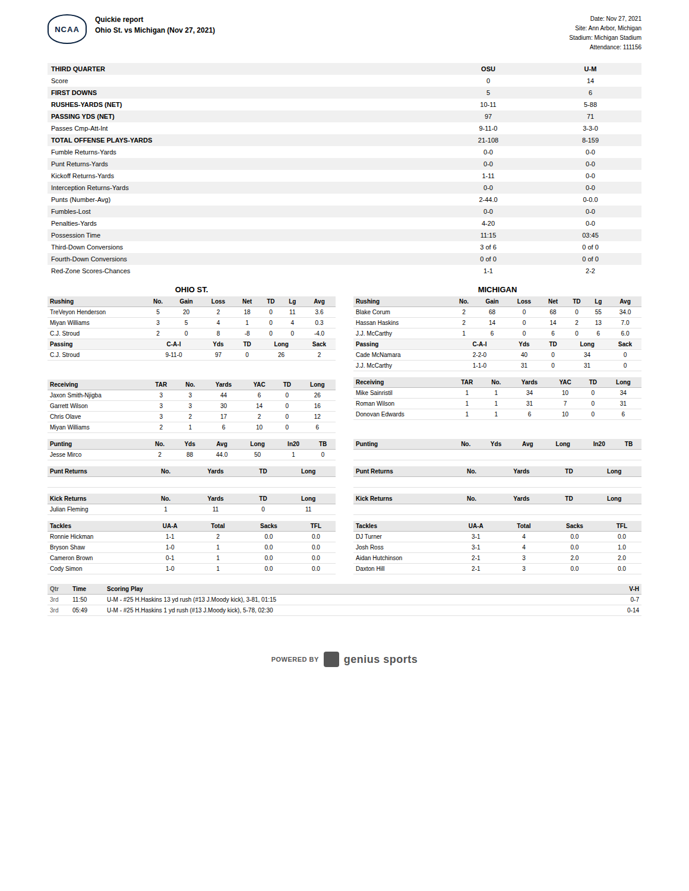NCAA
Quickie report
Ohio St. vs Michigan (Nov 27, 2021)
Date: Nov 27, 2021
Site: Ann Arbor, Michigan
Stadium: Michigan Stadium
Attendance: 111156
| THIRD QUARTER | OSU | U-M |
| Score | 0 | 14 |
| FIRST DOWNS | 5 | 6 |
| RUSHES-YARDS (NET) | 10-11 | 5-88 |
| PASSING YDS (NET) | 97 | 71 |
| Passes Cmp-Att-Int | 9-11-0 | 3-3-0 |
| TOTAL OFFENSE PLAYS-YARDS | 21-108 | 8-159 |
| Fumble Returns-Yards | 0-0 | 0-0 |
| Punt Returns-Yards | 0-0 | 0-0 |
| Kickoff Returns-Yards | 1-11 | 0-0 |
| Interception Returns-Yards | 0-0 | 0-0 |
| Punts (Number-Avg) | 2-44.0 | 0-0.0 |
| Fumbles-Lost | 0-0 | 0-0 |
| Penalties-Yards | 4-20 | 0-0 |
| Possession Time | 11:15 | 03:45 |
| Third-Down Conversions | 3 of 6 | 0 of 0 |
| Fourth-Down Conversions | 0 of 0 | 0 of 0 |
| Red-Zone Scores-Chances | 1-1 | 2-2 |
OHIO ST.
| Rushing | No. | Gain | Loss | Net | TD | Lg | Avg |
| --- | --- | --- | --- | --- | --- | --- | --- |
| TreVeyon Henderson | 5 | 20 | 2 | 18 | 0 | 11 | 3.6 |
| Miyan Williams | 3 | 5 | 4 | 1 | 0 | 4 | 0.3 |
| C.J. Stroud | 2 | 0 | 8 | -8 | 0 | 0 | -4.0 |
| Passing | C-A-I | Yds | TD | Long | Sack |
| C.J. Stroud | 9-11-0 | 97 | 0 | 26 | 2 |
| Receiving | TAR | No. | Yards | YAC | TD | Long |
| --- | --- | --- | --- | --- | --- | --- |
| Jaxon Smith-Njigba | 3 | 3 | 44 | 6 | 0 | 26 |
| Garrett Wilson | 3 | 3 | 30 | 14 | 0 | 16 |
| Chris Olave | 3 | 2 | 17 | 2 | 0 | 12 |
| Miyan Williams | 2 | 1 | 6 | 10 | 0 | 6 |
| Punting | No. | Yds | Avg | Long | In20 | TB |
| --- | --- | --- | --- | --- | --- | --- |
| Jesse Mirco | 2 | 88 | 44.0 | 50 | 1 | 0 |
| Punt Returns | No. | Yards | TD | Long |
| --- | --- | --- | --- | --- |
| Kick Returns | No. | Yards | TD | Long |
| --- | --- | --- | --- | --- |
| Julian Fleming | 1 | 11 | 0 | 11 |
| Tackles | UA-A | Total | Sacks | TFL |
| --- | --- | --- | --- | --- |
| Ronnie Hickman | 1-1 | 2 | 0.0 | 0.0 |
| Bryson Shaw | 1-0 | 1 | 0.0 | 0.0 |
| Cameron Brown | 0-1 | 1 | 0.0 | 0.0 |
| Cody Simon | 1-0 | 1 | 0.0 | 0.0 |
MICHIGAN
| Rushing | No. | Gain | Loss | Net | TD | Lg | Avg |
| --- | --- | --- | --- | --- | --- | --- | --- |
| Blake Corum | 2 | 68 | 0 | 68 | 0 | 55 | 34.0 |
| Hassan Haskins | 2 | 14 | 0 | 14 | 2 | 13 | 7.0 |
| J.J. McCarthy | 1 | 6 | 0 | 6 | 0 | 6 | 6.0 |
| Passing | C-A-I | Yds | TD | Long | Sack |
| Cade McNamara | 2-2-0 | 40 | 0 | 34 | 0 |
| J.J. McCarthy | 1-1-0 | 31 | 0 | 31 | 0 |
| Receiving | TAR | No. | Yards | YAC | TD | Long |
| --- | --- | --- | --- | --- | --- | --- |
| Mike Sainristil | 1 | 1 | 34 | 10 | 0 | 34 |
| Roman Wilson | 1 | 1 | 31 | 7 | 0 | 31 |
| Donovan Edwards | 1 | 1 | 6 | 10 | 0 | 6 |
| Punting | No. | Yds | Avg | Long | In20 | TB |
| --- | --- | --- | --- | --- | --- | --- |
| Punt Returns | No. | Yards | TD | Long |
| --- | --- | --- | --- | --- |
| Kick Returns | No. | Yards | TD | Long |
| --- | --- | --- | --- | --- |
| Tackles | UA-A | Total | Sacks | TFL |
| --- | --- | --- | --- | --- |
| DJ Turner | 3-1 | 4 | 0.0 | 0.0 |
| Josh Ross | 3-1 | 4 | 0.0 | 1.0 |
| Aidan Hutchinson | 2-1 | 3 | 2.0 | 2.0 |
| Daxton Hill | 2-1 | 3 | 0.0 | 0.0 |
| Qtr | Time | Scoring Play | V-H |
| --- | --- | --- | --- |
| 3rd | 11:50 | U-M - #25 H.Haskins 13 yd rush (#13 J.Moody kick), 3-81, 01:15 | 0-7 |
| 3rd | 05:49 | U-M - #25 H.Haskins 1 yd rush (#13 J.Moody kick), 5-78, 02:30 | 0-14 |
POWERED BY genius sports